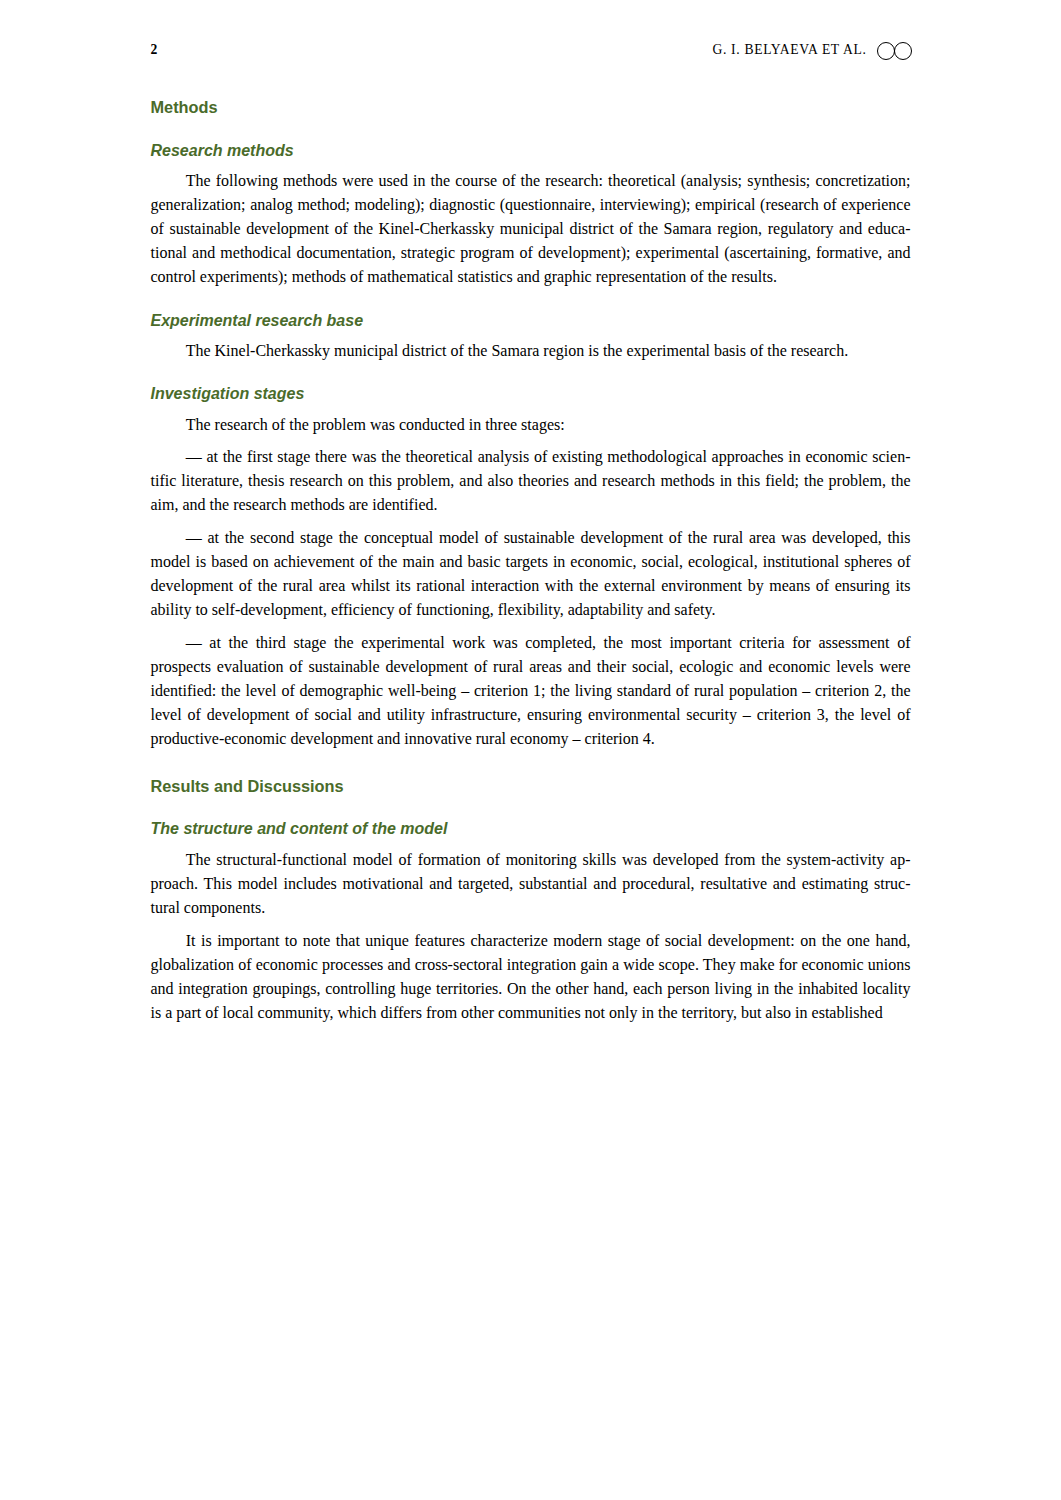2 G. I. BELYAEVA ET AL.
Methods
Research methods
The following methods were used in the course of the research: theoretical (analysis; synthesis; concretization; generalization; analog method; modeling); diagnostic (questionnaire, interviewing); empirical (research of experience of sustainable development of the Kinel-Cherkassky municipal district of the Samara region, regulatory and educational and methodical documentation, strategic program of development); experimental (ascertaining, formative, and control experiments); methods of mathematical statistics and graphic representation of the results.
Experimental research base
The Kinel-Cherkassky municipal district of the Samara region is the experimental basis of the research.
Investigation stages
The research of the problem was conducted in three stages:
— at the first stage there was the theoretical analysis of existing methodological approaches in economic scientific literature, thesis research on this problem, and also theories and research methods in this field; the problem, the aim, and the research methods are identified.
— at the second stage the conceptual model of sustainable development of the rural area was developed, this model is based on achievement of the main and basic targets in economic, social, ecological, institutional spheres of development of the rural area whilst its rational interaction with the external environment by means of ensuring its ability to self-development, efficiency of functioning, flexibility, adaptability and safety.
— at the third stage the experimental work was completed, the most important criteria for assessment of prospects evaluation of sustainable development of rural areas and their social, ecologic and economic levels were identified: the level of demographic well-being – criterion 1; the living standard of rural population – criterion 2, the level of development of social and utility infrastructure, ensuring environmental security – criterion 3, the level of productive-economic development and innovative rural economy – criterion 4.
Results and Discussions
The structure and content of the model
The structural-functional model of formation of monitoring skills was developed from the system-activity approach. This model includes motivational and targeted, substantial and procedural, resultative and estimating structural components.
It is important to note that unique features characterize modern stage of social development: on the one hand, globalization of economic processes and cross-sectoral integration gain a wide scope. They make for economic unions and integration groupings, controlling huge territories. On the other hand, each person living in the inhabited locality is a part of local community, which differs from other communities not only in the territory, but also in established